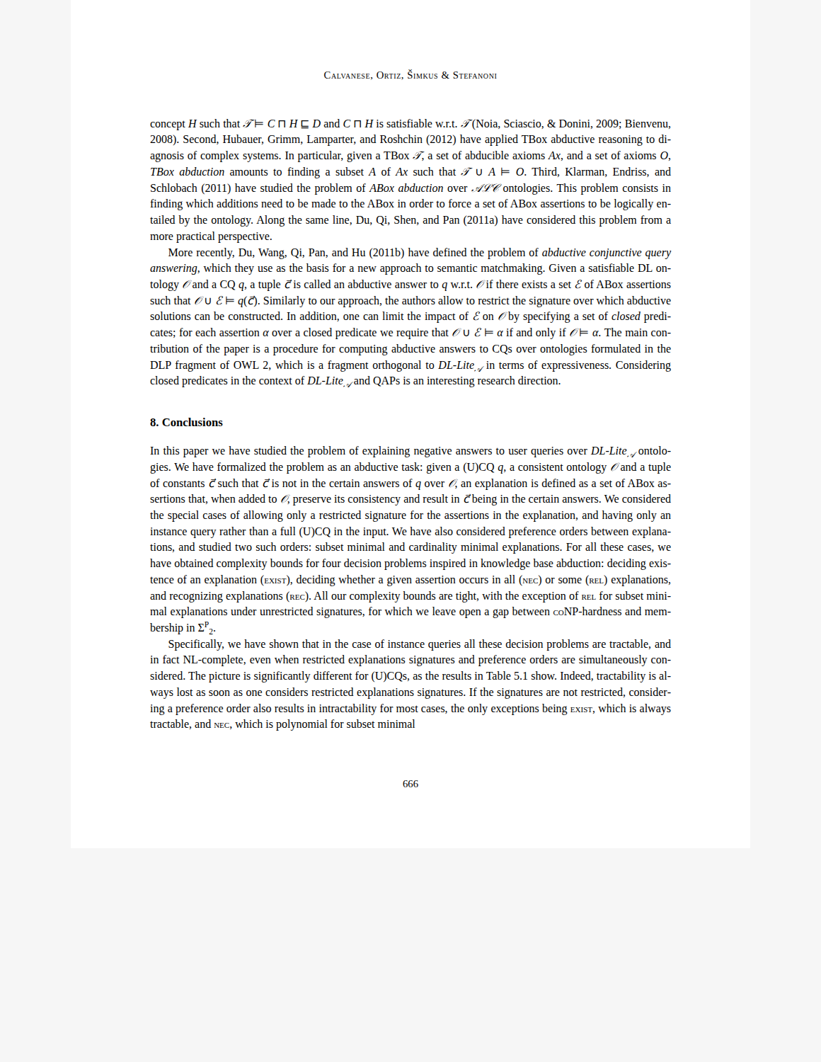Calvanese, Ortiz, Šimkus & Stefanoni
concept H such that 𝒯 ⊨ C ⊓ H ⊑ D and C ⊓ H is satisfiable w.r.t. 𝒯 (Noia, Sciascio, & Donini, 2009; Bienvenu, 2008). Second, Hubauer, Grimm, Lamparter, and Roshchin (2012) have applied TBox abductive reasoning to diagnosis of complex systems. In particular, given a TBox 𝒯, a set of abducible axioms Ax, and a set of axioms O, TBox abduction amounts to finding a subset A of Ax such that 𝒯 ∪ A ⊨ O. Third, Klarman, Endriss, and Schlobach (2011) have studied the problem of ABox abduction over 𝒜ℒ𝒞 ontologies. This problem consists in finding which additions need to be made to the ABox in order to force a set of ABox assertions to be logically entailed by the ontology. Along the same line, Du, Qi, Shen, and Pan (2011a) have considered this problem from a more practical perspective.
More recently, Du, Wang, Qi, Pan, and Hu (2011b) have defined the problem of abductive conjunctive query answering, which they use as the basis for a new approach to semantic matchmaking. Given a satisfiable DL ontology 𝒪 and a CQ q, a tuple c⃗ is called an abductive answer to q w.r.t. 𝒪 if there exists a set ℰ of ABox assertions such that 𝒪 ∪ ℰ ⊨ q(c⃗). Similarly to our approach, the authors allow to restrict the signature over which abductive solutions can be constructed. In addition, one can limit the impact of ℰ on 𝒪 by specifying a set of closed predicates; for each assertion α over a closed predicate we require that 𝒪 ∪ ℰ ⊨ α if and only if 𝒪 ⊨ α. The main contribution of the paper is a procedure for computing abductive answers to CQs over ontologies formulated in the DLP fragment of OWL 2, which is a fragment orthogonal to DL-Lite𝒜 in terms of expressiveness. Considering closed predicates in the context of DL-Lite𝒜 and QAPs is an interesting research direction.
8. Conclusions
In this paper we have studied the problem of explaining negative answers to user queries over DL-Lite𝒜 ontologies. We have formalized the problem as an abductive task: given a (U)CQ q, a consistent ontology 𝒪 and a tuple of constants c⃗ such that c⃗ is not in the certain answers of q over 𝒪, an explanation is defined as a set of ABox assertions that, when added to 𝒪, preserve its consistency and result in c⃗ being in the certain answers. We considered the special cases of allowing only a restricted signature for the assertions in the explanation, and having only an instance query rather than a full (U)CQ in the input. We have also considered preference orders between explanations, and studied two such orders: subset minimal and cardinality minimal explanations. For all these cases, we have obtained complexity bounds for four decision problems inspired in knowledge base abduction: deciding existence of an explanation (exist), deciding whether a given assertion occurs in all (nec) or some (rel) explanations, and recognizing explanations (rec). All our complexity bounds are tight, with the exception of rel for subset minimal explanations under unrestricted signatures, for which we leave open a gap between coNP-hardness and membership in ΣP2.
Specifically, we have shown that in the case of instance queries all these decision problems are tractable, and in fact NL-complete, even when restricted explanations signatures and preference orders are simultaneously considered. The picture is significantly different for (U)CQs, as the results in Table 5.1 show. Indeed, tractability is always lost as soon as one considers restricted explanations signatures. If the signatures are not restricted, considering a preference order also results in intractability for most cases, the only exceptions being exist, which is always tractable, and nec, which is polynomial for subset minimal
666